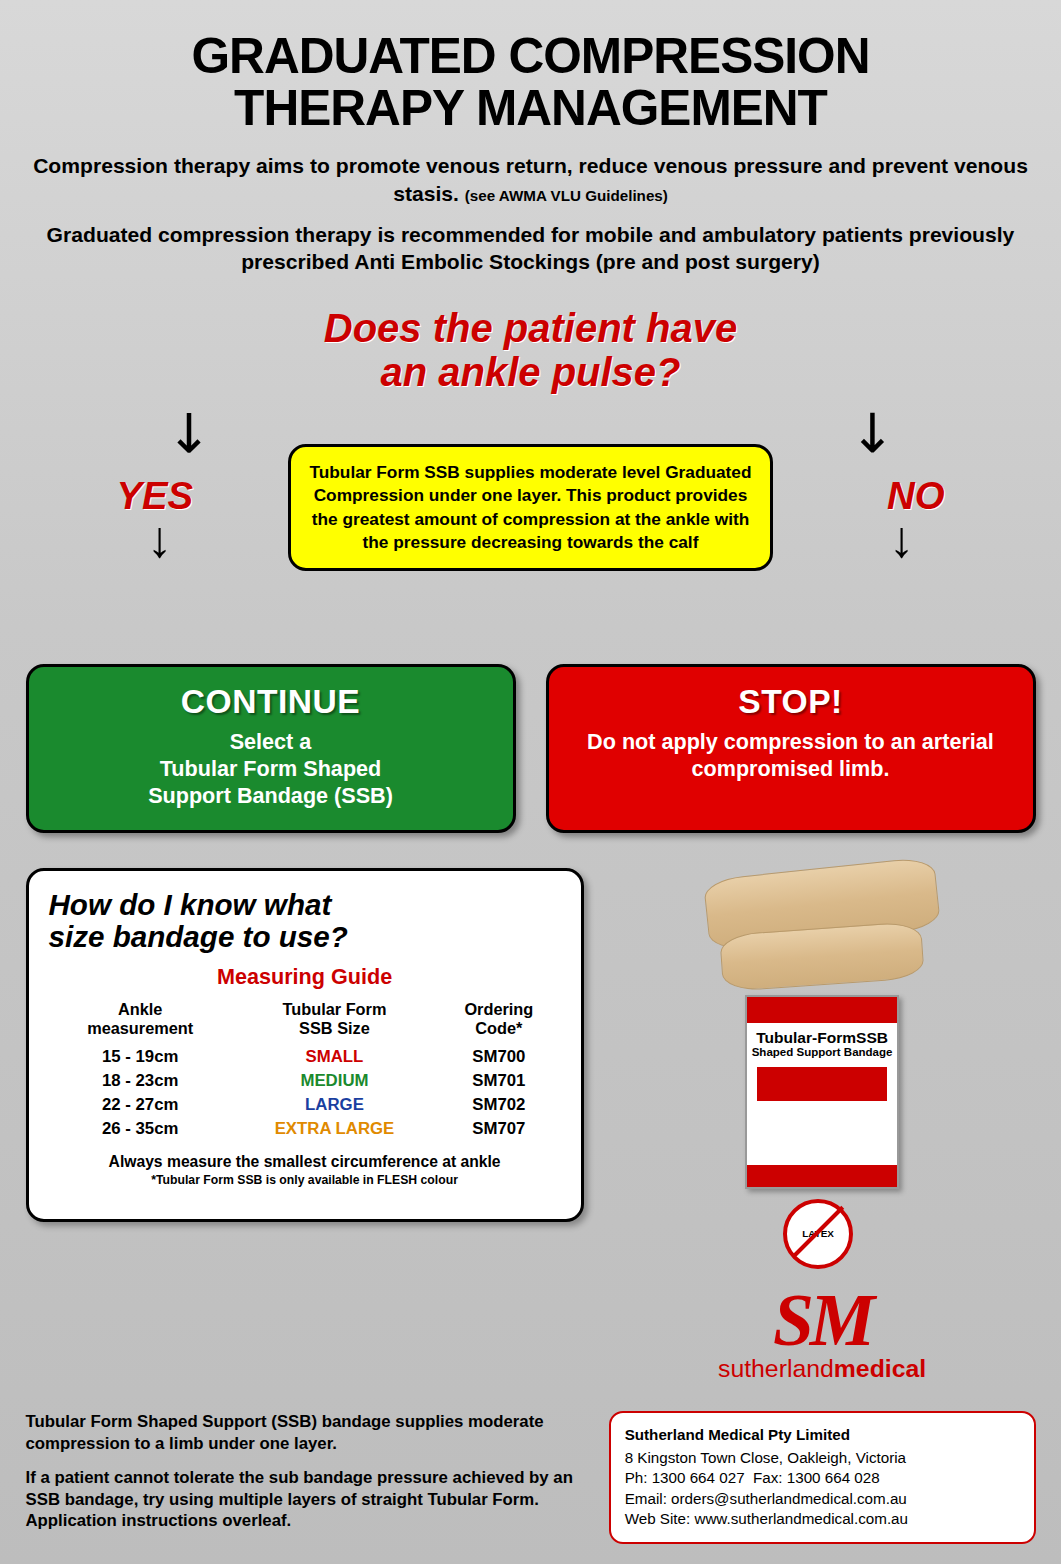GRADUATED COMPRESSION
THERAPY MANAGEMENT
Compression therapy aims to promote venous return, reduce venous pressure and prevent venous stasis. (see AWMA VLU Guidelines)
Graduated compression therapy is recommended for mobile and ambulatory patients previously prescribed Anti Embolic Stockings (pre and post surgery)
Does the patient have
an ankle pulse?
↘ ↙ YES NO ↓ ↓
Tubular Form SSB supplies moderate level Graduated Compression under one layer. This product provides the greatest amount of compression at the ankle with the pressure decreasing towards the calf
CONTINUE
Select a
Tubular Form Shaped
Support Bandage (SSB)
STOP!
Do not apply compression to an arterial compromised limb.
How do I know what
size bandage to use?
Measuring Guide
| Ankle measurement | Tubular Form SSB Size | Ordering Code* |
| --- | --- | --- |
| 15 - 19cm | SMALL | SM700 |
| 18 - 23cm | MEDIUM | SM701 |
| 22 - 27cm | LARGE | SM702 |
| 26 - 35cm | EXTRA LARGE | SM707 |
Always measure the smallest circumference at ankle *Tubular Form SSB is only available in FLESH colour
Tubular-FormSSB Shaped Support Bandage
LATEX
SM
sutherlandmedical
Tubular Form Shaped Support (SSB) bandage supplies moderate compression to a limb under one layer.
If a patient cannot tolerate the sub bandage pressure achieved by an SSB bandage, try using multiple layers of straight Tubular Form. Application instructions overleaf.
Sutherland Medical Pty Limited 8 Kingston Town Close, Oakleigh, Victoria
Ph: 1300 664 027 Fax: 1300 664 028
Email: orders@sutherlandmedical.com.au
Web Site: www.sutherlandmedical.com.au